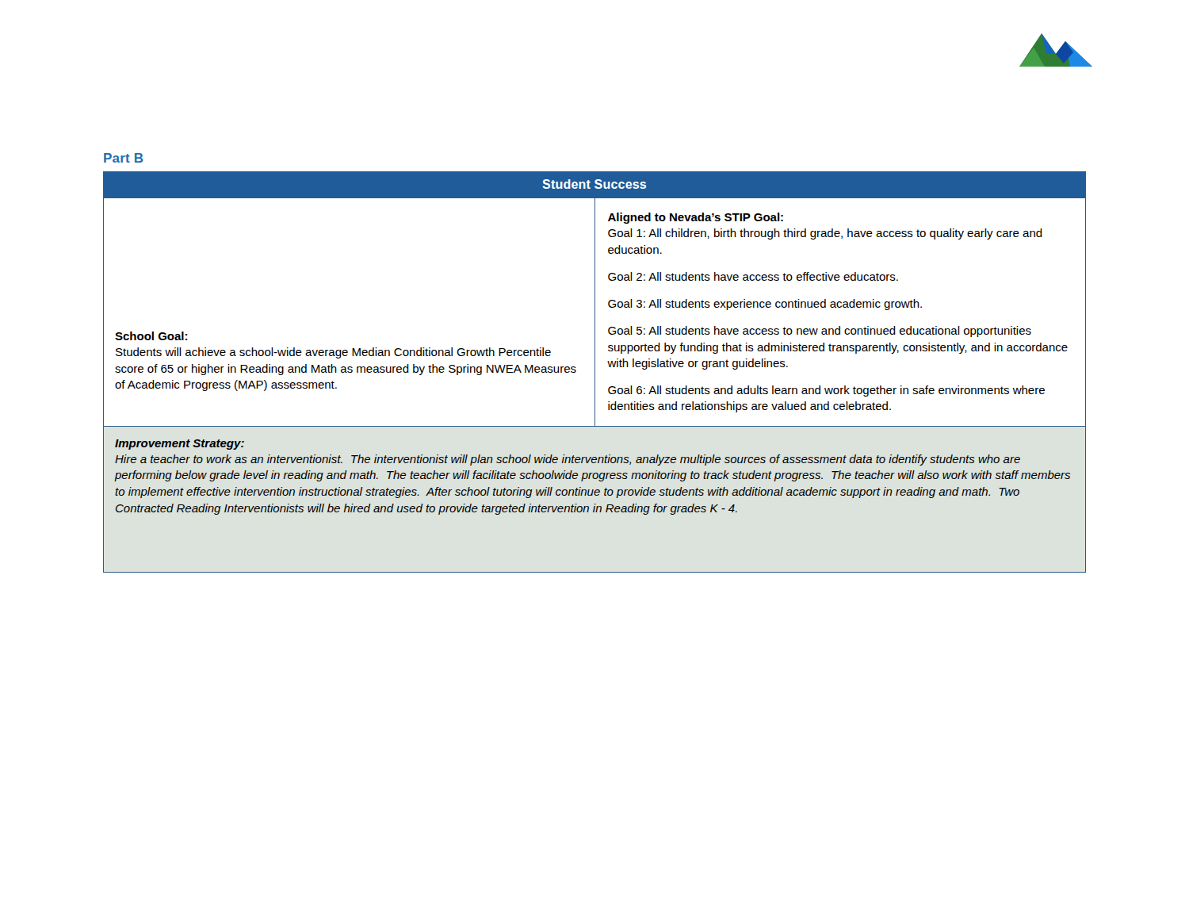Part B
| Student Success |
| School Goal: Students will achieve a school-wide average Median Conditional Growth Percentile score of 65 or higher in Reading and Math as measured by the Spring NWEA Measures of Academic Progress (MAP) assessment. | Aligned to Nevada’s STIP Goal: Goal 1: All children, birth through third grade, have access to quality early care and education. Goal 2: All students have access to effective educators. Goal 3: All students experience continued academic growth. Goal 5: All students have access to new and continued educational opportunities supported by funding that is administered transparently, consistently, and in accordance with legislative or grant guidelines. Goal 6: All students and adults learn and work together in safe environments where identities and relationships are valued and celebrated. |
| Improvement Strategy: Hire a teacher to work as an interventionist. The interventionist will plan school wide interventions, analyze multiple sources of assessment data to identify students who are performing below grade level in reading and math. The teacher will facilitate schoolwide progress monitoring to track student progress. The teacher will also work with staff members to implement effective intervention instructional strategies. After school tutoring will continue to provide students with additional academic support in reading and math. Two Contracted Reading Interventionists will be hired and used to provide targeted intervention in Reading for grades K - 4. |